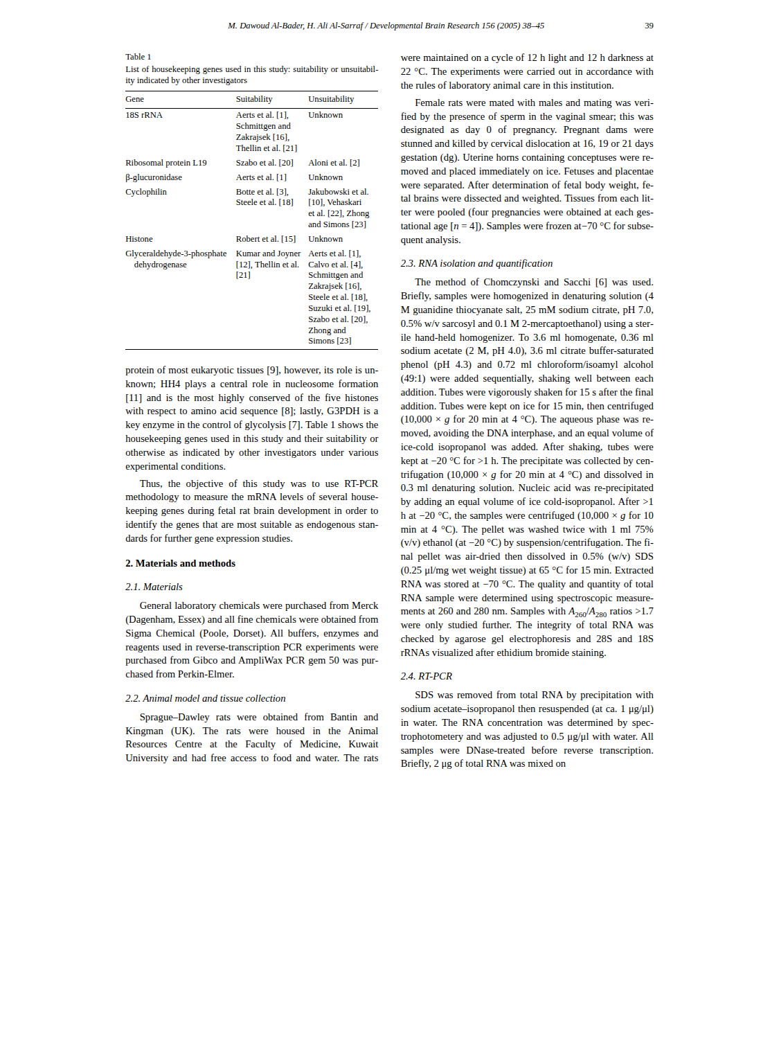M. Dawoud Al-Bader, H. Ali Al-Sarraf / Developmental Brain Research 156 (2005) 38–45 39
Table 1
List of housekeeping genes used in this study: suitability or unsuitability indicated by other investigators
| Gene | Suitability | Unsuitability |
| --- | --- | --- |
| 18S rRNA | Aerts et al. [1], Schmittgen and Zakrajsek [16], Thellin et al. [21] | Unknown |
| Ribosomal protein L19 | Szabo et al. [20] | Aloni et al. [2] |
| β-glucuronidase | Aerts et al. [1] | Unknown |
| Cyclophilin | Botte et al. [3], Steele et al. [18] | Jakubowski et al. [10], Vehaskari et al. [22], Zhong and Simons [23] |
| Histone | Robert et al. [15] | Unknown |
| Glyceraldehyde-3-phosphate dehydrogenase | Kumar and Joyner [12], Thellin et al. [21] | Aerts et al. [1], Calvo et al. [4], Schmittgen and Zakrajsek [16], Steele et al. [18], Suzuki et al. [19], Szabo et al. [20], Zhong and Simons [23] |
protein of most eukaryotic tissues [9], however, its role is unknown; HH4 plays a central role in nucleosome formation [11] and is the most highly conserved of the five histones with respect to amino acid sequence [8]; lastly, G3PDH is a key enzyme in the control of glycolysis [7]. Table 1 shows the housekeeping genes used in this study and their suitability or otherwise as indicated by other investigators under various experimental conditions.
Thus, the objective of this study was to use RT-PCR methodology to measure the mRNA levels of several housekeeping genes during fetal rat brain development in order to identify the genes that are most suitable as endogenous standards for further gene expression studies.
2. Materials and methods
2.1. Materials
General laboratory chemicals were purchased from Merck (Dagenham, Essex) and all fine chemicals were obtained from Sigma Chemical (Poole, Dorset). All buffers, enzymes and reagents used in reverse-transcription PCR experiments were purchased from Gibco and AmpliWax PCR gem 50 was purchased from Perkin-Elmer.
2.2. Animal model and tissue collection
Sprague–Dawley rats were obtained from Bantin and Kingman (UK). The rats were housed in the Animal Resources Centre at the Faculty of Medicine, Kuwait University and had free access to food and water. The rats were maintained on a cycle of 12 h light and 12 h darkness at 22 °C. The experiments were carried out in accordance with the rules of laboratory animal care in this institution.
Female rats were mated with males and mating was verified by the presence of sperm in the vaginal smear; this was designated as day 0 of pregnancy. Pregnant dams were stunned and killed by cervical dislocation at 16, 19 or 21 days gestation (dg). Uterine horns containing conceptuses were removed and placed immediately on ice. Fetuses and placentae were separated. After determination of fetal body weight, fetal brains were dissected and weighted. Tissues from each litter were pooled (four pregnancies were obtained at each gestational age [n = 4]). Samples were frozen at−70 °C for subsequent analysis.
2.3. RNA isolation and quantification
The method of Chomczynski and Sacchi [6] was used. Briefly, samples were homogenized in denaturing solution (4 M guanidine thiocyanate salt, 25 mM sodium citrate, pH 7.0, 0.5% w/v sarcosyl and 0.1 M 2-mercaptoethanol) using a sterile hand-held homogenizer. To 3.6 ml homogenate, 0.36 ml sodium acetate (2 M, pH 4.0), 3.6 ml citrate buffer-saturated phenol (pH 4.3) and 0.72 ml chloroform/isoamyl alcohol (49:1) were added sequentially, shaking well between each addition. Tubes were vigorously shaken for 15 s after the final addition. Tubes were kept on ice for 15 min, then centrifuged (10,000 × g for 20 min at 4 °C). The aqueous phase was removed, avoiding the DNA interphase, and an equal volume of ice-cold isopropanol was added. After shaking, tubes were kept at −20 °C for >1 h. The precipitate was collected by centrifugation (10,000 × g for 20 min at 4 °C) and dissolved in 0.3 ml denaturing solution. Nucleic acid was re-precipitated by adding an equal volume of ice cold-isopropanol. After >1 h at −20 °C, the samples were centrifuged (10,000 × g for 10 min at 4 °C). The pellet was washed twice with 1 ml 75% (v/v) ethanol (at −20 °C) by suspension/centrifugation. The final pellet was air-dried then dissolved in 0.5% (w/v) SDS (0.25 μl/mg wet weight tissue) at 65 °C for 15 min. Extracted RNA was stored at −70 °C. The quality and quantity of total RNA sample were determined using spectroscopic measurements at 260 and 280 nm. Samples with A260/A280 ratios >1.7 were only studied further. The integrity of total RNA was checked by agarose gel electrophoresis and 28S and 18S rRNAs visualized after ethidium bromide staining.
2.4. RT-PCR
SDS was removed from total RNA by precipitation with sodium acetate–isopropanol then resuspended (at ca. 1 μg/μl) in water. The RNA concentration was determined by spectrophotometery and was adjusted to 0.5 μg/μl with water. All samples were DNase-treated before reverse transcription. Briefly, 2 μg of total RNA was mixed on